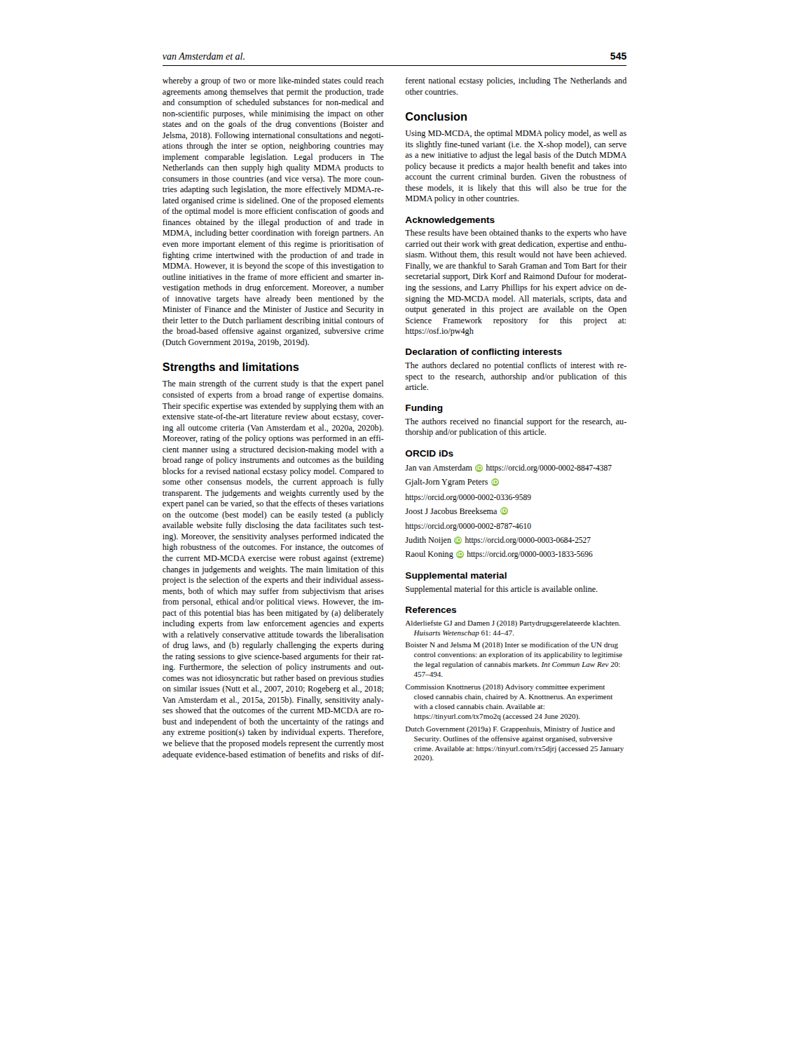van Amsterdam et al. 545
whereby a group of two or more like-minded states could reach agreements among themselves that permit the production, trade and consumption of scheduled substances for non-medical and non-scientific purposes, while minimising the impact on other states and on the goals of the drug conventions (Boister and Jelsma, 2018). Following international consultations and negotiations through the inter se option, neighboring countries may implement comparable legislation. Legal producers in The Netherlands can then supply high quality MDMA products to consumers in those countries (and vice versa). The more countries adapting such legislation, the more effectively MDMA-related organised crime is sidelined. One of the proposed elements of the optimal model is more efficient confiscation of goods and finances obtained by the illegal production of and trade in MDMA, including better coordination with foreign partners. An even more important element of this regime is prioritisation of fighting crime intertwined with the production of and trade in MDMA. However, it is beyond the scope of this investigation to outline initiatives in the frame of more efficient and smarter investigation methods in drug enforcement. Moreover, a number of innovative targets have already been mentioned by the Minister of Finance and the Minister of Justice and Security in their letter to the Dutch parliament describing initial contours of the broad-based offensive against organized, subversive crime (Dutch Government 2019a, 2019b, 2019d).
Strengths and limitations
The main strength of the current study is that the expert panel consisted of experts from a broad range of expertise domains. Their specific expertise was extended by supplying them with an extensive state-of-the-art literature review about ecstasy, covering all outcome criteria (Van Amsterdam et al., 2020a, 2020b). Moreover, rating of the policy options was performed in an efficient manner using a structured decision-making model with a broad range of policy instruments and outcomes as the building blocks for a revised national ecstasy policy model. Compared to some other consensus models, the current approach is fully transparent. The judgements and weights currently used by the expert panel can be varied, so that the effects of theses variations on the outcome (best model) can be easily tested (a publicly available website fully disclosing the data facilitates such testing). Moreover, the sensitivity analyses performed indicated the high robustness of the outcomes. For instance, the outcomes of the current MD-MCDA exercise were robust against (extreme) changes in judgements and weights. The main limitation of this project is the selection of the experts and their individual assessments, both of which may suffer from subjectivism that arises from personal, ethical and/or political views. However, the impact of this potential bias has been mitigated by (a) deliberately including experts from law enforcement agencies and experts with a relatively conservative attitude towards the liberalisation of drug laws, and (b) regularly challenging the experts during the rating sessions to give science-based arguments for their rating. Furthermore, the selection of policy instruments and outcomes was not idiosyncratic but rather based on previous studies on similar issues (Nutt et al., 2007, 2010; Rogeberg et al., 2018; Van Amsterdam et al., 2015a, 2015b). Finally, sensitivity analyses showed that the outcomes of the current MD-MCDA are robust and independent of both the uncertainty of the ratings and any extreme position(s) taken by individual experts. Therefore, we believe that the proposed models represent the currently most adequate evidence-based estimation of benefits and risks of different national ecstasy policies, including The Netherlands and other countries.
Conclusion
Using MD-MCDA, the optimal MDMA policy model, as well as its slightly fine-tuned variant (i.e. the X-shop model), can serve as a new initiative to adjust the legal basis of the Dutch MDMA policy because it predicts a major health benefit and takes into account the current criminal burden. Given the robustness of these models, it is likely that this will also be true for the MDMA policy in other countries.
Acknowledgements
These results have been obtained thanks to the experts who have carried out their work with great dedication, expertise and enthusiasm. Without them, this result would not have been achieved. Finally, we are thankful to Sarah Graman and Tom Bart for their secretarial support, Dirk Korf and Raimond Dufour for moderating the sessions, and Larry Phillips for his expert advice on designing the MD-MCDA model. All materials, scripts, data and output generated in this project are available on the Open Science Framework repository for this project at: https://osf.io/pw4gh
Declaration of conflicting interests
The authors declared no potential conflicts of interest with respect to the research, authorship and/or publication of this article.
Funding
The authors received no financial support for the research, authorship and/or publication of this article.
ORCID iDs
Jan van Amsterdam iD https://orcid.org/0000-0002-8847-4387
Gjalt-Jorn Ygram Peters iD https://orcid.org/0000-0002-0336-9589
Joost J Jacobus Breeksema iD https://orcid.org/0000-0002-8787-4610
Judith Noijen iD https://orcid.org/0000-0003-0684-2527
Raoul Koning iD https://orcid.org/0000-0003-1833-5696
Supplemental material
Supplemental material for this article is available online.
References
Alderliefste GJ and Damen J (2018) Partydrugsgerelateerde klachten. Huisarts Wetenschap 61: 44–47.
Boister N and Jelsma M (2018) Inter se modification of the UN drug control conventions: an exploration of its applicability to legitimise the legal regulation of cannabis markets. Int Commun Law Rev 20: 457–494.
Commission Knottnerus (2018) Advisory committee experiment closed cannabis chain, chaired by A. Knottnerus. An experiment with a closed cannabis chain. Available at: https://tinyurl.com/tx7mo2q (accessed 24 June 2020).
Dutch Government (2019a) F. Grappenhuis, Ministry of Justice and Security. Outlines of the offensive against organised, subversive crime. Available at: https://tinyurl.com/rx5djrj (accessed 25 January 2020).